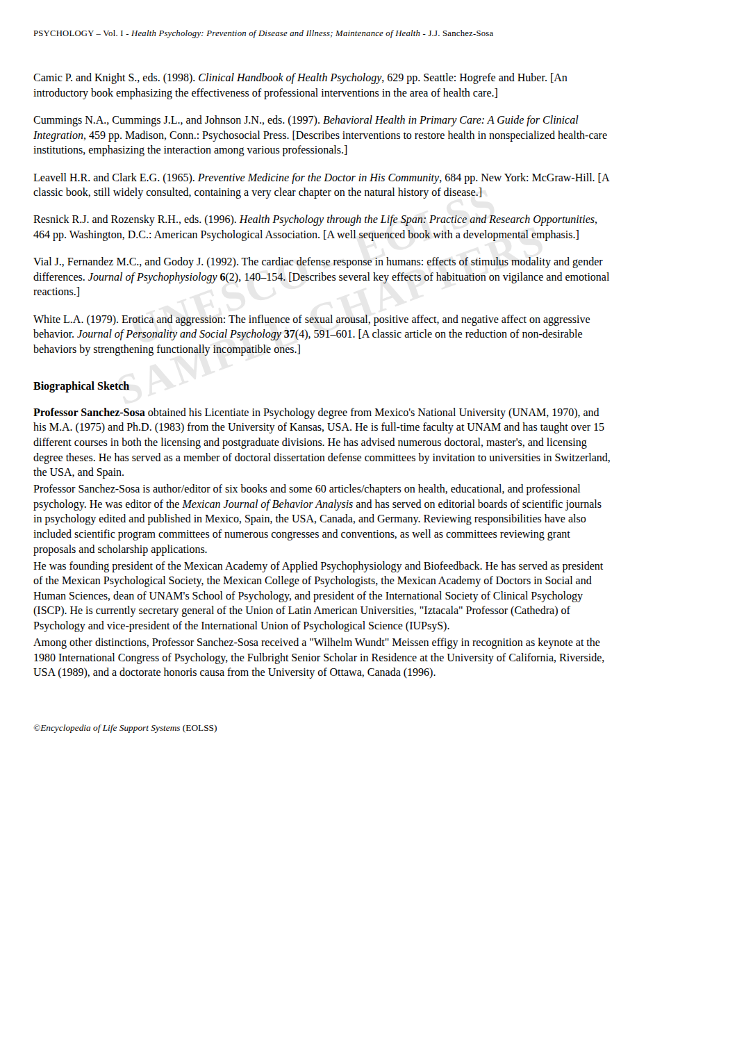UNESCO – EOLSS
SAMPLE CHAPTERS
PSYCHOLOGY – Vol. I - Health Psychology: Prevention of Disease and Illness; Maintenance of Health - J.J. Sanchez-Sosa
Camic P. and Knight S., eds. (1998). Clinical Handbook of Health Psychology, 629 pp. Seattle: Hogrefe and Huber. [An introductory book emphasizing the effectiveness of professional interventions in the area of health care.]
Cummings N.A., Cummings J.L., and Johnson J.N., eds. (1997). Behavioral Health in Primary Care: A Guide for Clinical Integration, 459 pp. Madison, Conn.: Psychosocial Press. [Describes interventions to restore health in nonspecialized health-care institutions, emphasizing the interaction among various professionals.]
Leavell H.R. and Clark E.G. (1965). Preventive Medicine for the Doctor in His Community, 684 pp. New York: McGraw-Hill. [A classic book, still widely consulted, containing a very clear chapter on the natural history of disease.]
Resnick R.J. and Rozensky R.H., eds. (1996). Health Psychology through the Life Span: Practice and Research Opportunities, 464 pp. Washington, D.C.: American Psychological Association. [A well sequenced book with a developmental emphasis.]
Vial J., Fernandez M.C., and Godoy J. (1992). The cardiac defense response in humans: effects of stimulus modality and gender differences. Journal of Psychophysiology 6(2), 140–154. [Describes several key effects of habituation on vigilance and emotional reactions.]
White L.A. (1979). Erotica and aggression: The influence of sexual arousal, positive affect, and negative affect on aggressive behavior. Journal of Personality and Social Psychology 37(4), 591–601. [A classic article on the reduction of non-desirable behaviors by strengthening functionally incompatible ones.]
Biographical Sketch
Professor Sanchez-Sosa obtained his Licentiate in Psychology degree from Mexico's National University (UNAM, 1970), and his M.A. (1975) and Ph.D. (1983) from the University of Kansas, USA. He is full-time faculty at UNAM and has taught over 15 different courses in both the licensing and postgraduate divisions. He has advised numerous doctoral, master's, and licensing degree theses. He has served as a member of doctoral dissertation defense committees by invitation to universities in Switzerland, the USA, and Spain.
Professor Sanchez-Sosa is author/editor of six books and some 60 articles/chapters on health, educational, and professional psychology. He was editor of the Mexican Journal of Behavior Analysis and has served on editorial boards of scientific journals in psychology edited and published in Mexico, Spain, the USA, Canada, and Germany. Reviewing responsibilities have also included scientific program committees of numerous congresses and conventions, as well as committees reviewing grant proposals and scholarship applications.
He was founding president of the Mexican Academy of Applied Psychophysiology and Biofeedback. He has served as president of the Mexican Psychological Society, the Mexican College of Psychologists, the Mexican Academy of Doctors in Social and Human Sciences, dean of UNAM's School of Psychology, and president of the International Society of Clinical Psychology (ISCP). He is currently secretary general of the Union of Latin American Universities, "Iztacala" Professor (Cathedra) of Psychology and vice-president of the International Union of Psychological Science (IUPsyS).
Among other distinctions, Professor Sanchez-Sosa received a "Wilhelm Wundt" Meissen effigy in recognition as keynote at the 1980 International Congress of Psychology, the Fulbright Senior Scholar in Residence at the University of California, Riverside, USA (1989), and a doctorate honoris causa from the University of Ottawa, Canada (1996).
©Encyclopedia of Life Support Systems (EOLSS)